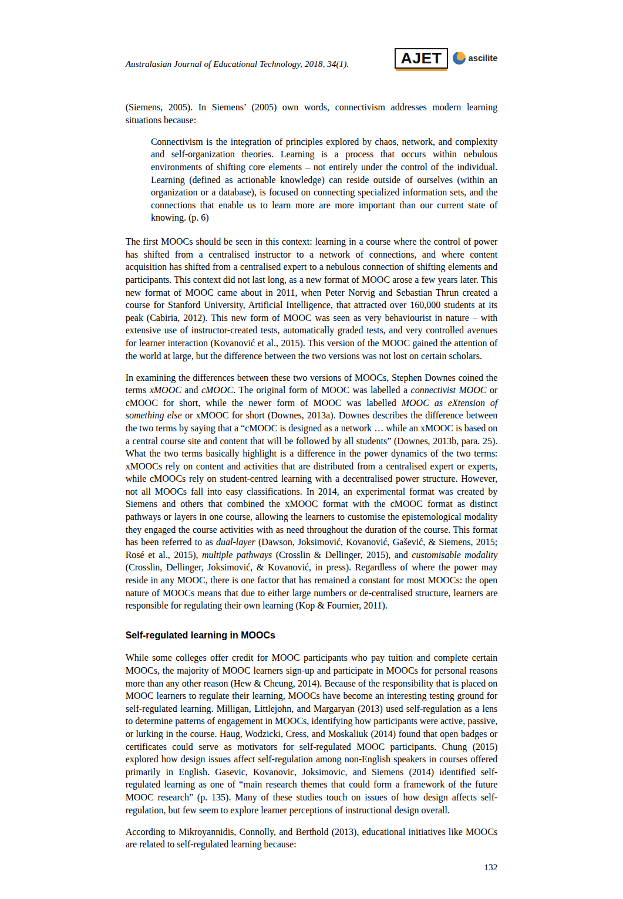Australasian Journal of Educational Technology, 2018, 34(1).
AJET
ascilite
(Siemens, 2005). In Siemens’ (2005) own words, connectivism addresses modern learning situations because:
Connectivism is the integration of principles explored by chaos, network, and complexity and self-organization theories. Learning is a process that occurs within nebulous environments of shifting core elements – not entirely under the control of the individual. Learning (defined as actionable knowledge) can reside outside of ourselves (within an organization or a database), is focused on connecting specialized information sets, and the connections that enable us to learn more are more important than our current state of knowing. (p. 6)
The first MOOCs should be seen in this context: learning in a course where the control of power has shifted from a centralised instructor to a network of connections, and where content acquisition has shifted from a centralised expert to a nebulous connection of shifting elements and participants. This context did not last long, as a new format of MOOC arose a few years later. This new format of MOOC came about in 2011, when Peter Norvig and Sebastian Thrun created a course for Stanford University, Artificial Intelligence, that attracted over 160,000 students at its peak (Cabiria, 2012). This new form of MOOC was seen as very behaviourist in nature – with extensive use of instructor-created tests, automatically graded tests, and very controlled avenues for learner interaction (Kovanović et al., 2015). This version of the MOOC gained the attention of the world at large, but the difference between the two versions was not lost on certain scholars.
In examining the differences between these two versions of MOOCs, Stephen Downes coined the terms xMOOC and cMOOC. The original form of MOOC was labelled a connectivist MOOC or cMOOC for short, while the newer form of MOOC was labelled MOOC as eXtension of something else or xMOOC for short (Downes, 2013a). Downes describes the difference between the two terms by saying that a “cMOOC is designed as a network … while an xMOOC is based on a central course site and content that will be followed by all students” (Downes, 2013b, para. 25). What the two terms basically highlight is a difference in the power dynamics of the two terms: xMOOCs rely on content and activities that are distributed from a centralised expert or experts, while cMOOCs rely on student-centred learning with a decentralised power structure. However, not all MOOCs fall into easy classifications. In 2014, an experimental format was created by Siemens and others that combined the xMOOC format with the cMOOC format as distinct pathways or layers in one course, allowing the learners to customise the epistemological modality they engaged the course activities with as need throughout the duration of the course. This format has been referred to as dual-layer (Dawson, Joksimović, Kovanović, Gašević, & Siemens, 2015; Rosé et al., 2015), multiple pathways (Crosslin & Dellinger, 2015), and customisable modality (Crosslin, Dellinger, Joksimović, & Kovanović, in press). Regardless of where the power may reside in any MOOC, there is one factor that has remained a constant for most MOOCs: the open nature of MOOCs means that due to either large numbers or de-centralised structure, learners are responsible for regulating their own learning (Kop & Fournier, 2011).
Self-regulated learning in MOOCs
While some colleges offer credit for MOOC participants who pay tuition and complete certain MOOCs, the majority of MOOC learners sign-up and participate in MOOCs for personal reasons more than any other reason (Hew & Cheung, 2014). Because of the responsibility that is placed on MOOC learners to regulate their learning, MOOCs have become an interesting testing ground for self-regulated learning. Milligan, Littlejohn, and Margaryan (2013) used self-regulation as a lens to determine patterns of engagement in MOOCs, identifying how participants were active, passive, or lurking in the course. Haug, Wodzicki, Cress, and Moskaliuk (2014) found that open badges or certificates could serve as motivators for self-regulated MOOC participants. Chung (2015) explored how design issues affect self-regulation among non-English speakers in courses offered primarily in English. Gasevic, Kovanovic, Joksimovic, and Siemens (2014) identified self-regulated learning as one of “main research themes that could form a framework of the future MOOC research” (p. 135). Many of these studies touch on issues of how design affects self-regulation, but few seem to explore learner perceptions of instructional design overall.
According to Mikroyannidis, Connolly, and Berthold (2013), educational initiatives like MOOCs are related to self-regulated learning because:
132